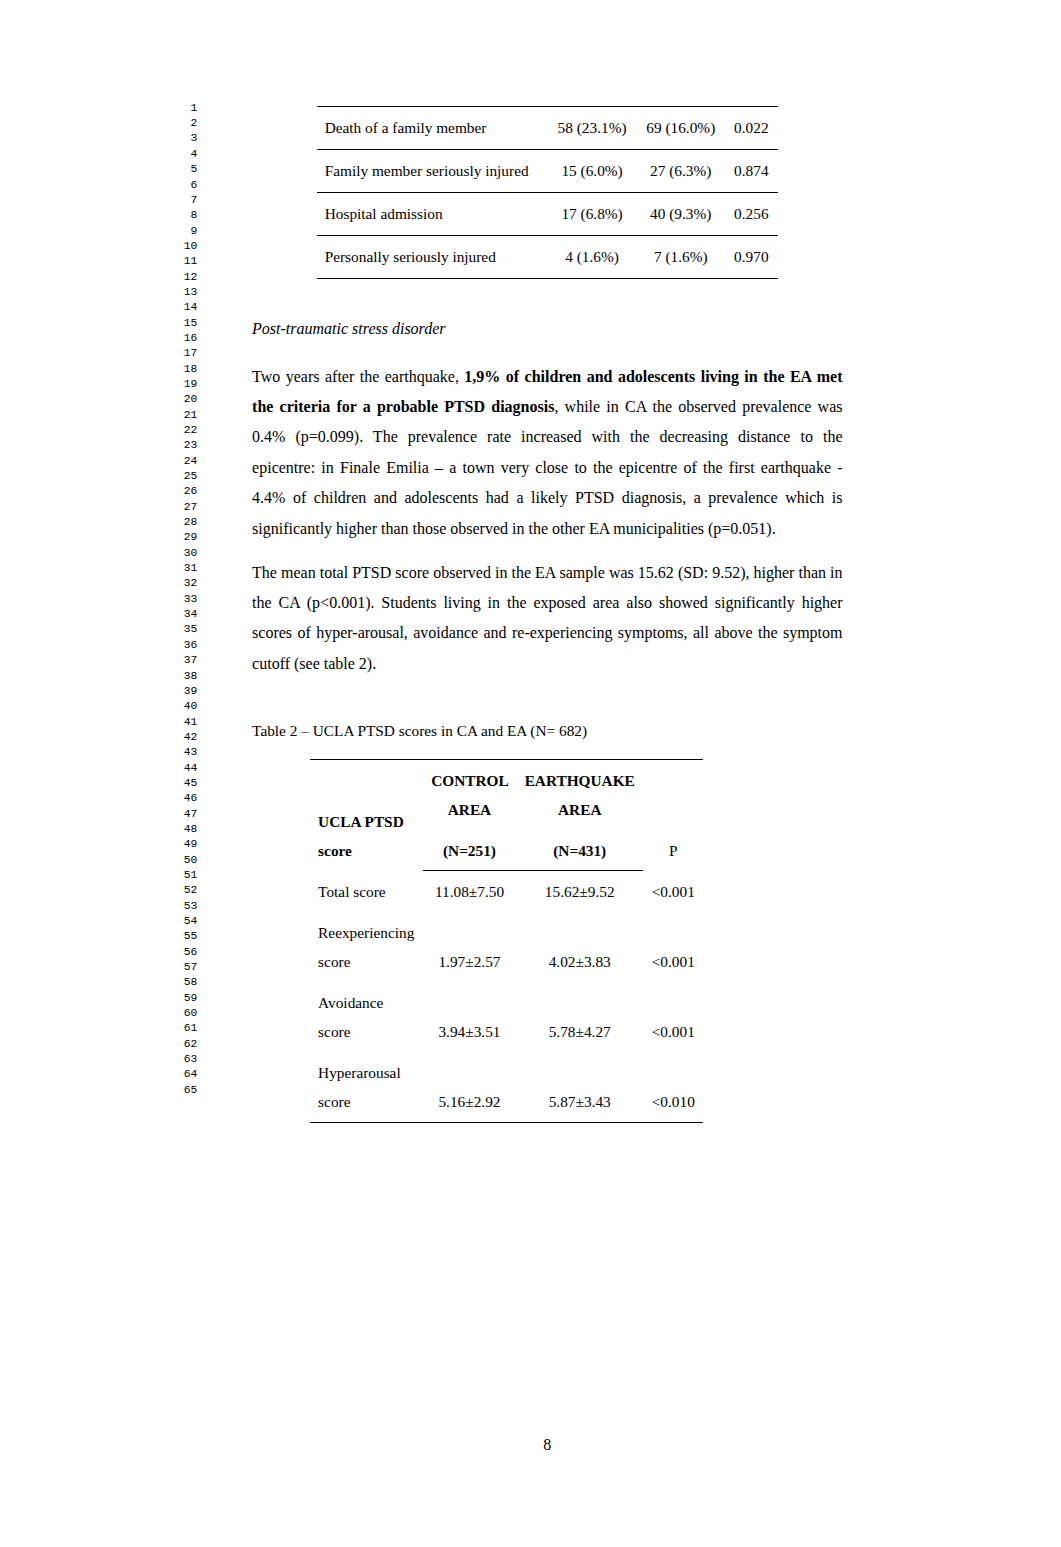1
2
3
4
5
6
7
8
9
10
11
12
13
14
15
16
17
18
19
20
21
22
23
24
25
26
27
28
29
30
31
32
33
34
35
36
37
38
39
40
41
42
43
44
45
46
47
48
49
50
51
52
53
54
55
56
57
58
59
60
61
62
63
64
65
| Death of a family member | 58 (23.1%) | 69 (16.0%) | 0.022 |
| Family member seriously injured | 15 (6.0%) | 27 (6.3%) | 0.874 |
| Hospital admission | 17 (6.8%) | 40 (9.3%) | 0.256 |
| Personally seriously injured | 4 (1.6%) | 7 (1.6%) | 0.970 |
Post-traumatic stress disorder
Two years after the earthquake, 1,9% of children and adolescents living in the EA met the criteria for a probable PTSD diagnosis, while in CA the observed prevalence was 0.4% (p=0.099). The prevalence rate increased with the decreasing distance to the epicentre: in Finale Emilia – a town very close to the epicentre of the first earthquake - 4.4% of children and adolescents had a likely PTSD diagnosis, a prevalence which is significantly higher than those observed in the other EA municipalities (p=0.051).
The mean total PTSD score observed in the EA sample was 15.62 (SD: 9.52), higher than in the CA (p<0.001). Students living in the exposed area also showed significantly higher scores of hyper-arousal, avoidance and re-experiencing symptoms, all above the symptom cutoff (see table 2).
Table 2 – UCLA PTSD scores in CA and EA (N= 682)
| UCLA PTSD score | CONTROL AREA | EARTHQUAKE AREA | P |
| --- | --- | --- | --- |
| (N=251) | (N=431) |
| Total score | 11.08±7.50 | 15.62±9.52 | <0.001 |
| Reexperiencing score | 1.97±2.57 | 4.02±3.83 | <0.001 |
| Avoidance score | 3.94±3.51 | 5.78±4.27 | <0.001 |
| Hyperarousal score | 5.16±2.92 | 5.87±3.43 | <0.010 |
8